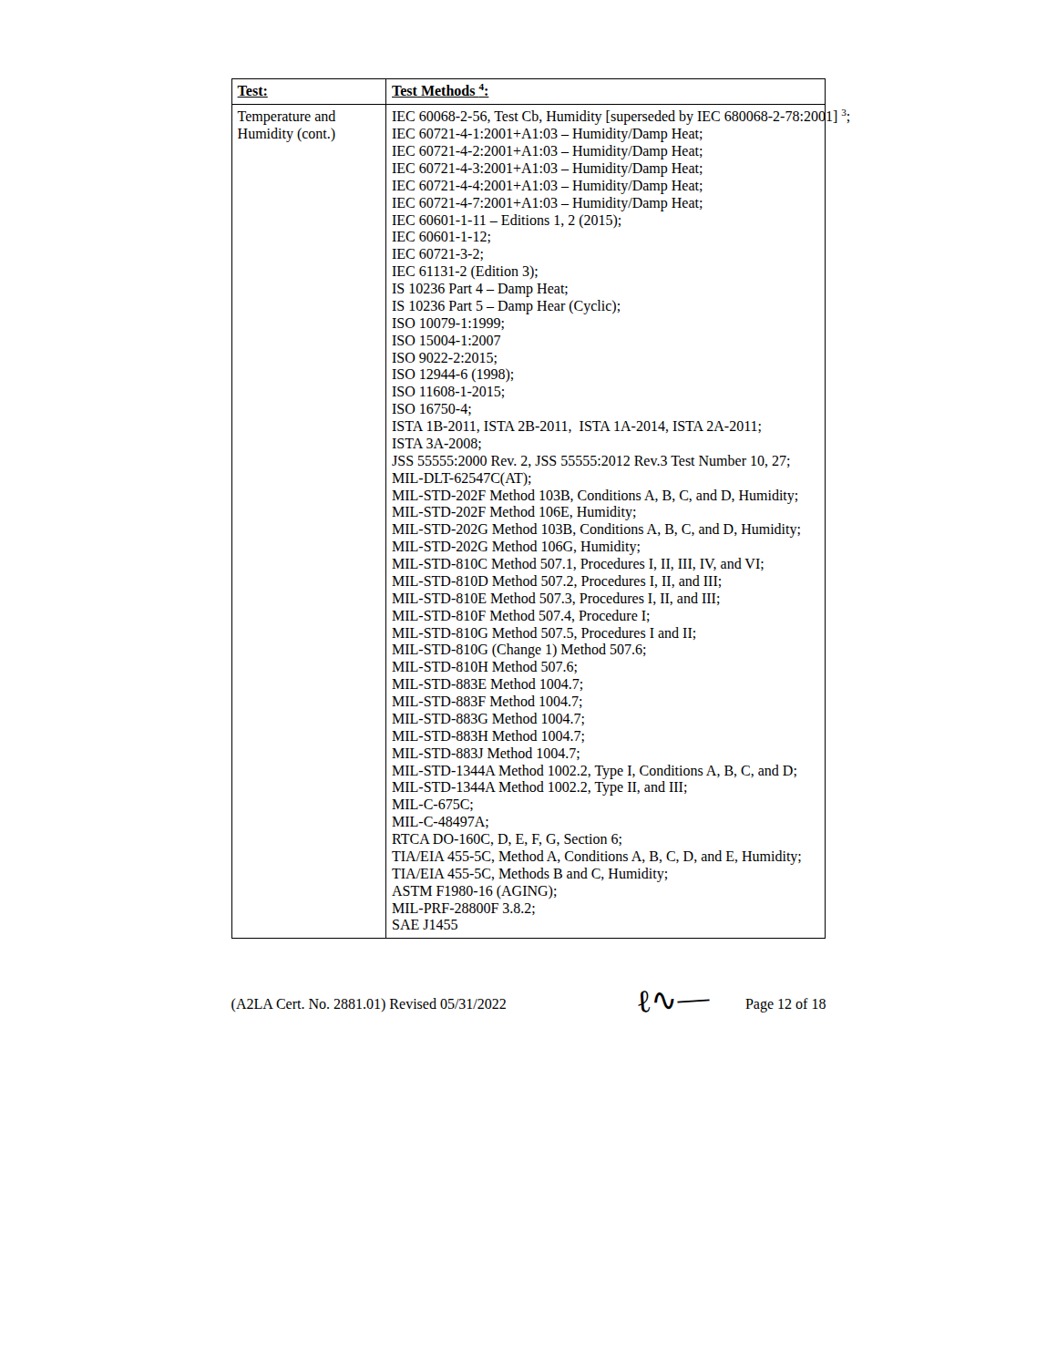| Test: | Test Methods 4 : |
| --- | --- |
| Temperature and Humidity (cont.) | IEC 60068-2-56, Test Cb, Humidity [superseded by IEC 680068-2-78:2001] 3 ; IEC 60721-4-1:2001+A1:03 – Humidity/Damp Heat; IEC 60721-4-2:2001+A1:03 – Humidity/Damp Heat; IEC 60721-4-3:2001+A1:03 – Humidity/Damp Heat; IEC 60721-4-4:2001+A1:03 – Humidity/Damp Heat; IEC 60721-4-7:2001+A1:03 – Humidity/Damp Heat; IEC 60601-1-11 – Editions 1, 2 (2015); IEC 60601-1-12; IEC 60721-3-2; IEC 61131-2 (Edition 3); IS 10236 Part 4 – Damp Heat; IS 10236 Part 5 – Damp Hear (Cyclic); ISO 10079-1:1999; ISO 15004-1:2007 ISO 9022-2:2015; ISO 12944-6 (1998); ISO 11608-1-2015; ISO 16750-4; ISTA 1B-2011, ISTA 2B-2011, ISTA 1A-2014, ISTA 2A-2011; ISTA 3A-2008; JSS 55555:2000 Rev. 2, JSS 55555:2012 Rev.3 Test Number 10, 27; MIL-DLT-62547C(AT); MIL-STD-202F Method 103B, Conditions A, B, C, and D, Humidity; MIL-STD-202F Method 106E, Humidity; MIL-STD-202G Method 103B, Conditions A, B, C, and D, Humidity; MIL-STD-202G Method 106G, Humidity; MIL-STD-810C Method 507.1, Procedures I, II, III, IV, and VI; MIL-STD-810D Method 507.2, Procedures I, II, and III; MIL-STD-810E Method 507.3, Procedures I, II, and III; MIL-STD-810F Method 507.4, Procedure I; MIL-STD-810G Method 507.5, Procedures I and II; MIL-STD-810G (Change 1) Method 507.6; MIL-STD-810H Method 507.6; MIL-STD-883E Method 1004.7; MIL-STD-883F Method 1004.7; MIL-STD-883G Method 1004.7; MIL-STD-883H Method 1004.7; MIL-STD-883J Method 1004.7; MIL-STD-1344A Method 1002.2, Type I, Conditions A, B, C, and D; MIL-STD-1344A Method 1002.2, Type II, and III; MIL-C-675C; MIL-C-48497A; RTCA DO-160C, D, E, F, G, Section 6; TIA/EIA 455-5C, Method A, Conditions A, B, C, D, and E, Humidity; TIA/EIA 455-5C, Methods B and C, Humidity; ASTM F1980-16 (AGING); MIL-PRF-28800F 3.8.2; SAE J1455 |
(A2LA Cert. No. 2881.01) Revised 05/31/2022
ℓ∿— Page 12 of 18